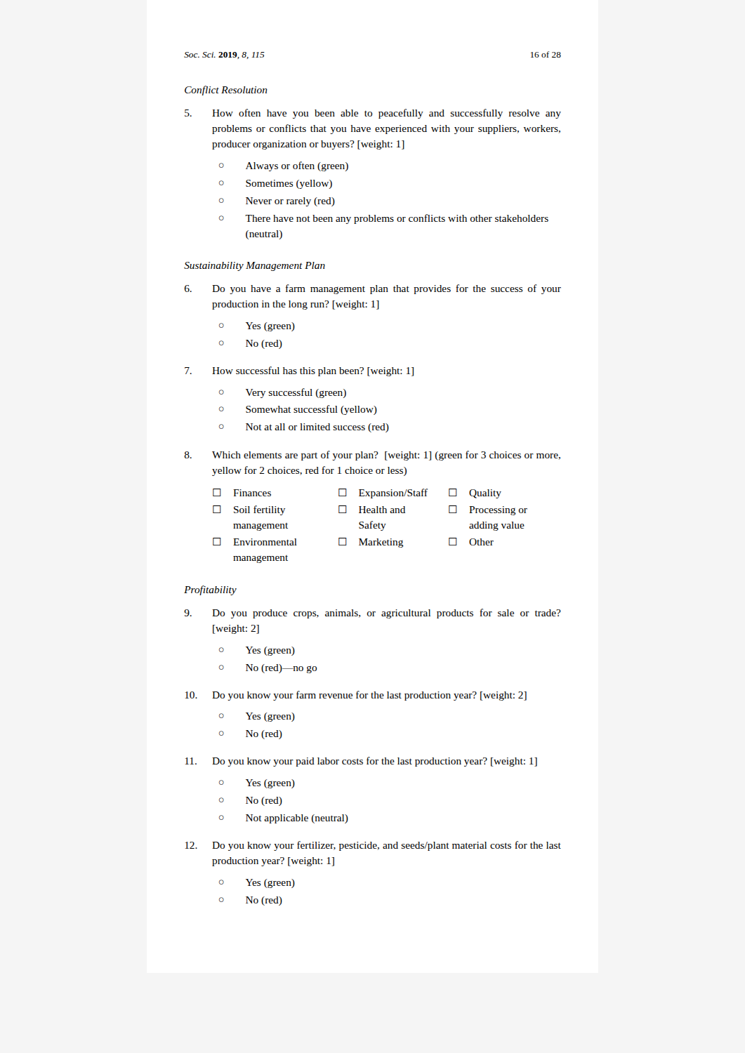Soc. Sci. 2019, 8, 115
16 of 28
Conflict Resolution
5. How often have you been able to peacefully and successfully resolve any problems or conflicts that you have experienced with your suppliers, workers, producer organization or buyers? [weight: 1]
○Always or often (green)
○Sometimes (yellow)
○Never or rarely (red)
○There have not been any problems or conflicts with other stakeholders (neutral)
Sustainability Management Plan
6. Do you have a farm management plan that provides for the success of your production in the long run? [weight: 1]
○Yes (green)
○No (red)
7. How successful has this plan been? [weight: 1]
○Very successful (green)
○Somewhat successful (yellow)
○Not at all or limited success (red)
8. Which elements are part of your plan? [weight: 1] (green for 3 choices or more, yellow for 2 choices, red for 1 choice or less)
| ☐ | Finances | ☐ | Expansion/Staff | ☐ | Quality |
| ☐ | Soil fertility management | ☐ | Health and Safety | ☐ | Processing or adding value |
| ☐ | Environmental management | ☐ | Marketing | ☐ | Other |
Profitability
9. Do you produce crops, animals, or agricultural products for sale or trade? [weight: 2]
○Yes (green)
○No (red)—no go
10. Do you know your farm revenue for the last production year? [weight: 2]
○Yes (green)
○No (red)
11. Do you know your paid labor costs for the last production year? [weight: 1]
○Yes (green)
○No (red)
○Not applicable (neutral)
12. Do you know your fertilizer, pesticide, and seeds/plant material costs for the last production year? [weight: 1]
○Yes (green)
○No (red)